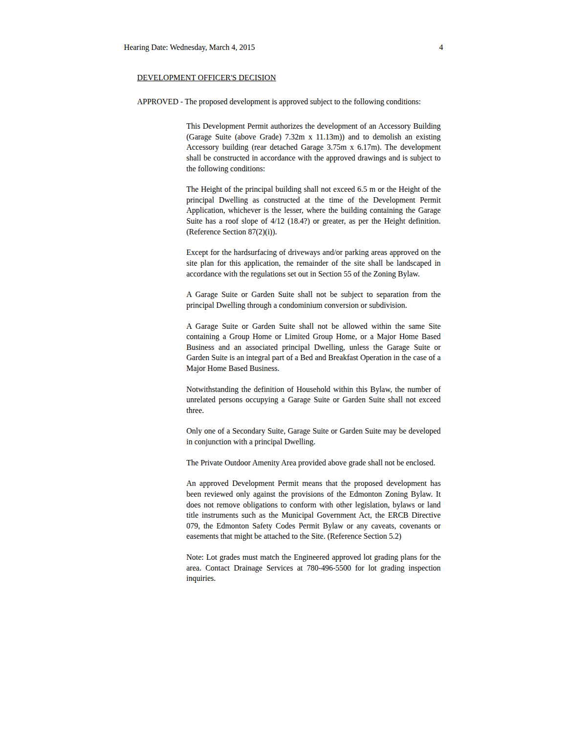Hearing Date: Wednesday, March 4, 2015
4
DEVELOPMENT OFFICER'S DECISION
APPROVED - The proposed development is approved subject to the following conditions:
This Development Permit authorizes the development of an Accessory Building (Garage Suite (above Grade) 7.32m x 11.13m)) and to demolish an existing Accessory building (rear detached Garage 3.75m x 6.17m). The development shall be constructed in accordance with the approved drawings and is subject to the following conditions:
The Height of the principal building shall not exceed 6.5 m or the Height of the principal Dwelling as constructed at the time of the Development Permit Application, whichever is the lesser, where the building containing the Garage Suite has a roof slope of 4/12 (18.4?) or greater, as per the Height definition. (Reference Section 87(2)(i)).
Except for the hardsurfacing of driveways and/or parking areas approved on the site plan for this application, the remainder of the site shall be landscaped in accordance with the regulations set out in Section 55 of the Zoning Bylaw.
A Garage Suite or Garden Suite shall not be subject to separation from the principal Dwelling through a condominium conversion or subdivision.
A Garage Suite or Garden Suite shall not be allowed within the same Site containing a Group Home or Limited Group Home, or a Major Home Based Business and an associated principal Dwelling, unless the Garage Suite or Garden Suite is an integral part of a Bed and Breakfast Operation in the case of a Major Home Based Business.
Notwithstanding the definition of Household within this Bylaw, the number of unrelated persons occupying a Garage Suite or Garden Suite shall not exceed three.
Only one of a Secondary Suite, Garage Suite or Garden Suite may be developed in conjunction with a principal Dwelling.
The Private Outdoor Amenity Area provided above grade shall not be enclosed.
An approved Development Permit means that the proposed development has been reviewed only against the provisions of the Edmonton Zoning Bylaw. It does not remove obligations to conform with other legislation, bylaws or land title instruments such as the Municipal Government Act, the ERCB Directive 079, the Edmonton Safety Codes Permit Bylaw or any caveats, covenants or easements that might be attached to the Site. (Reference Section 5.2)
Note: Lot grades must match the Engineered approved lot grading plans for the area. Contact Drainage Services at 780-496-5500 for lot grading inspection inquiries.